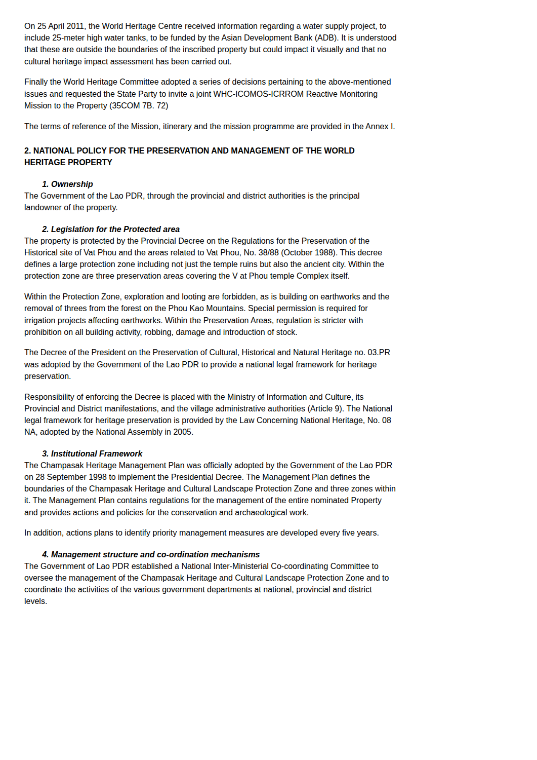On 25 April 2011, the World Heritage Centre received information regarding a water supply project, to include 25-meter high water tanks, to be funded by the Asian Development Bank (ADB). It is understood that these are outside the boundaries of the inscribed property but could impact it visually and that no cultural heritage impact assessment has been carried out.
Finally the World Heritage Committee adopted a series of decisions pertaining to the above-mentioned issues and requested the State Party to invite a joint WHC-ICOMOS-ICRROM Reactive Monitoring Mission to the Property (35COM 7B. 72)
The terms of reference of the Mission, itinerary and the mission programme are provided in the Annex I.
2. NATIONAL POLICY FOR THE PRESERVATION AND MANAGEMENT OF THE WORLD HERITAGE PROPERTY
1. Ownership
The Government of the Lao PDR, through the provincial and district authorities is the principal landowner of the property.
2. Legislation for the Protected area
The property is protected by the Provincial Decree on the Regulations for the Preservation of the Historical site of Vat Phou and the areas related to Vat Phou, No. 38/88 (October 1988). This decree defines a large protection zone including not just the temple ruins but also the ancient city. Within the protection zone are three preservation areas covering the V at Phou temple Complex itself.
Within the Protection Zone, exploration and looting are forbidden, as is building on earthworks and the removal of threes from the forest on the Phou Kao Mountains. Special permission is required for irrigation projects affecting earthworks. Within the Preservation Areas, regulation is stricter with prohibition on all building activity, robbing, damage and introduction of stock.
The Decree of the President on the Preservation of Cultural, Historical and Natural Heritage no. 03.PR was adopted by the Government of the Lao PDR to provide a national legal framework for heritage preservation.
Responsibility of enforcing the Decree is placed with the Ministry of Information and Culture, its Provincial and District manifestations, and the village administrative authorities (Article 9). The National legal framework for heritage preservation is provided by the Law Concerning National Heritage, No. 08 NA, adopted by the National Assembly in 2005.
3. Institutional Framework
The Champasak Heritage Management Plan was officially adopted by the Government of the Lao PDR on 28 September 1998 to implement the Presidential Decree. The Management Plan defines the boundaries of the Champasak Heritage and Cultural Landscape Protection Zone and three zones within it. The Management Plan contains regulations for the management of the entire nominated Property and provides actions and policies for the conservation and archaeological work.
In addition, actions plans to identify priority management measures are developed every five years.
4. Management structure and co-ordination mechanisms
The Government of Lao PDR established a National Inter-Ministerial Co-coordinating Committee to oversee the management of the Champasak Heritage and Cultural Landscape Protection Zone and to coordinate the activities of the various government departments at national, provincial and district levels.